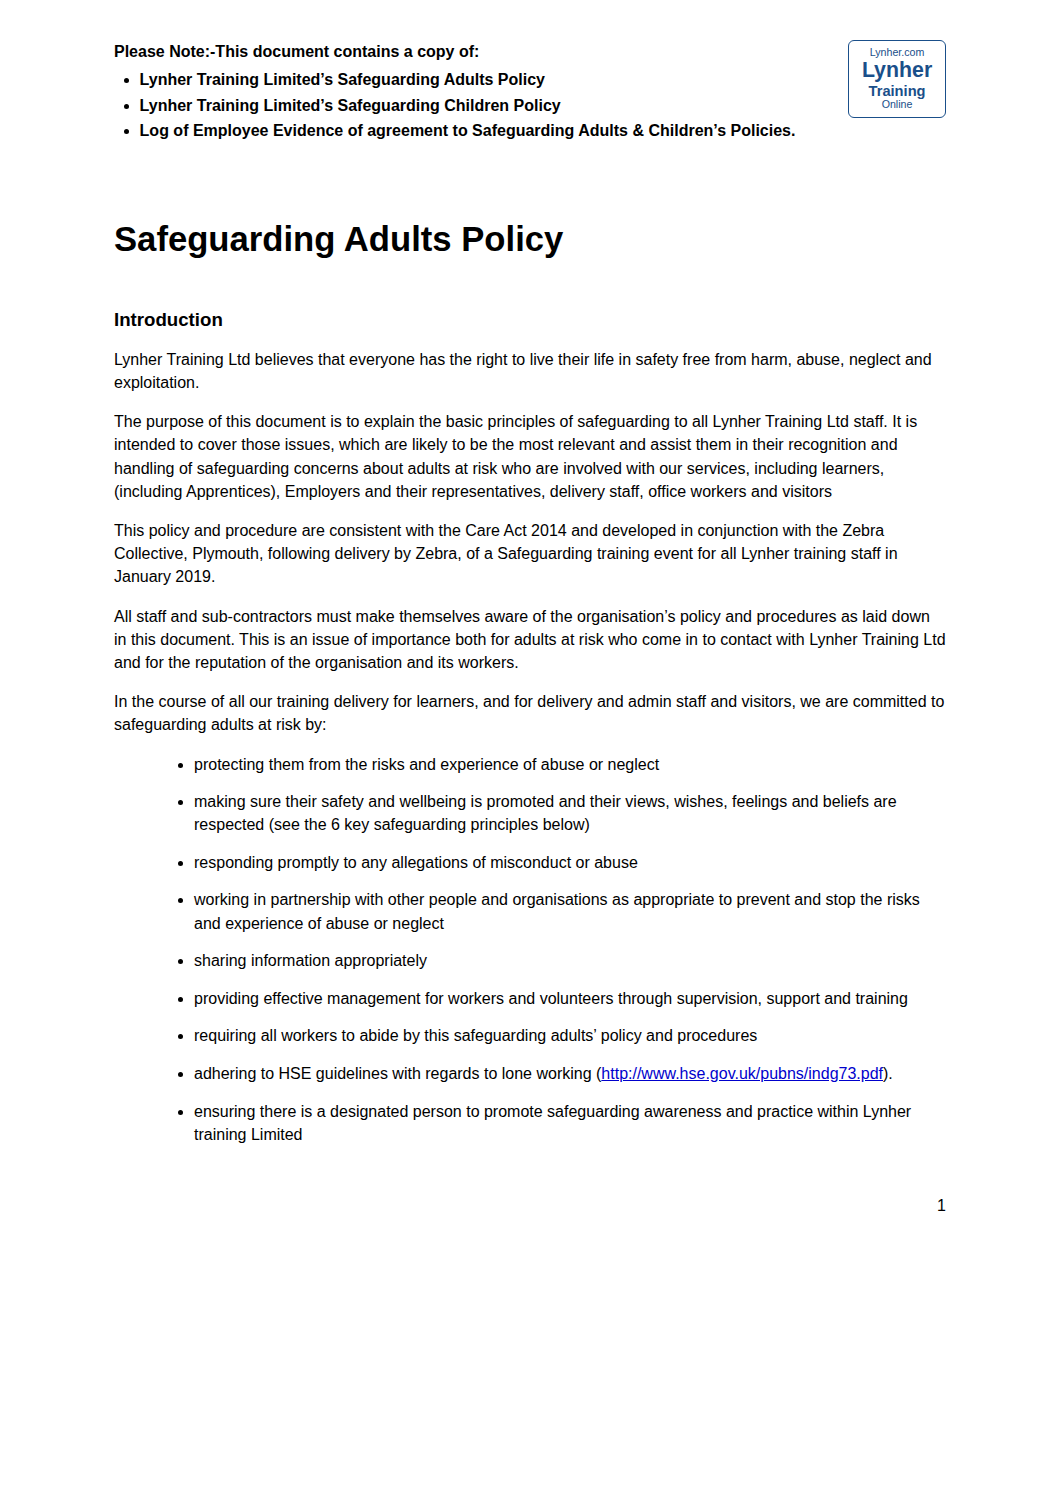Please Note:-This document contains a copy of:
Lynher Training Limited’s Safeguarding Adults Policy
Lynher Training Limited’s Safeguarding Children Policy
Log of Employee Evidence of agreement to Safeguarding Adults & Children’s Policies.
Lynher.com Lynher Training Online
Safeguarding Adults Policy
Introduction
Lynher Training Ltd believes that everyone has the right to live their life in safety free from harm, abuse, neglect and exploitation.
The purpose of this document is to explain the basic principles of safeguarding to all Lynher Training Ltd staff. It is intended to cover those issues, which are likely to be the most relevant and assist them in their recognition and handling of safeguarding concerns about adults at risk who are involved with our services, including learners, (including Apprentices), Employers and their representatives, delivery staff, office workers and visitors
This policy and procedure are consistent with the Care Act 2014 and developed in conjunction with the Zebra Collective, Plymouth, following delivery by Zebra, of a Safeguarding training event for all Lynher training staff in January 2019.
All staff and sub-contractors must make themselves aware of the organisation’s policy and procedures as laid down in this document. This is an issue of importance both for adults at risk who come in to contact with Lynher Training Ltd and for the reputation of the organisation and its workers.
In the course of all our training delivery for learners, and for delivery and admin staff and visitors, we are committed to safeguarding adults at risk by:
protecting them from the risks and experience of abuse or neglect
making sure their safety and wellbeing is promoted and their views, wishes, feelings and beliefs are respected (see the 6 key safeguarding principles below)
responding promptly to any allegations of misconduct or abuse
working in partnership with other people and organisations as appropriate to prevent and stop the risks and experience of abuse or neglect
sharing information appropriately
providing effective management for workers and volunteers through supervision, support and training
requiring all workers to abide by this safeguarding adults’ policy and procedures
adhering to HSE guidelines with regards to lone working (http://www.hse.gov.uk/pubns/indg73.pdf).
ensuring there is a designated person to promote safeguarding awareness and practice within Lynher training Limited
1